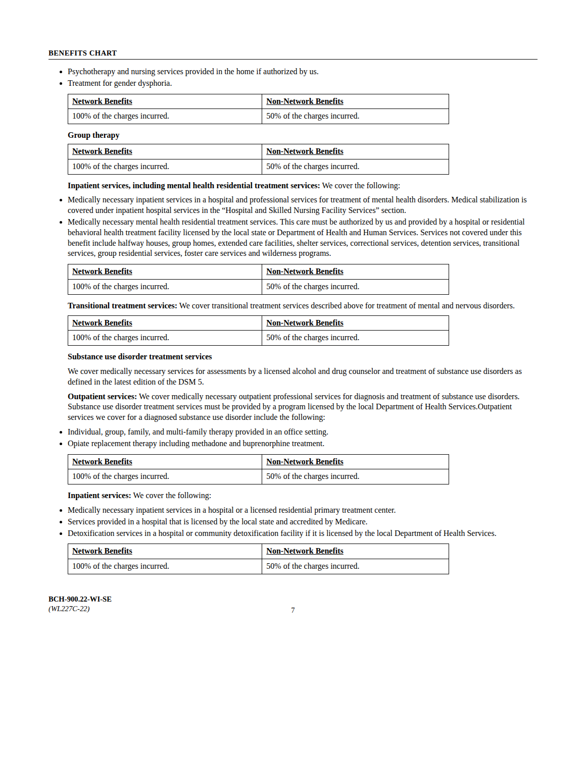BENEFITS CHART
Psychotherapy and nursing services provided in the home if authorized by us.
Treatment for gender dysphoria.
| Network Benefits | Non-Network Benefits |
| --- | --- |
| 100% of the charges incurred. | 50% of the charges incurred. |
Group therapy
| Network Benefits | Non-Network Benefits |
| --- | --- |
| 100% of the charges incurred. | 50% of the charges incurred. |
Inpatient services, including mental health residential treatment services: We cover the following:
Medically necessary inpatient services in a hospital and professional services for treatment of mental health disorders. Medical stabilization is covered under inpatient hospital services in the “Hospital and Skilled Nursing Facility Services” section.
Medically necessary mental health residential treatment services. This care must be authorized by us and provided by a hospital or residential behavioral health treatment facility licensed by the local state or Department of Health and Human Services. Services not covered under this benefit include halfway houses, group homes, extended care facilities, shelter services, correctional services, detention services, transitional services, group residential services, foster care services and wilderness programs.
| Network Benefits | Non-Network Benefits |
| --- | --- |
| 100% of the charges incurred. | 50% of the charges incurred. |
Transitional treatment services: We cover transitional treatment services described above for treatment of mental and nervous disorders.
| Network Benefits | Non-Network Benefits |
| --- | --- |
| 100% of the charges incurred. | 50% of the charges incurred. |
Substance use disorder treatment services
We cover medically necessary services for assessments by a licensed alcohol and drug counselor and treatment of substance use disorders as defined in the latest edition of the DSM 5.
Outpatient services: We cover medically necessary outpatient professional services for diagnosis and treatment of substance use disorders. Substance use disorder treatment services must be provided by a program licensed by the local Department of Health Services.Outpatient services we cover for a diagnosed substance use disorder include the following:
Individual, group, family, and multi-family therapy provided in an office setting.
Opiate replacement therapy including methadone and buprenorphine treatment.
| Network Benefits | Non-Network Benefits |
| --- | --- |
| 100% of the charges incurred. | 50% of the charges incurred. |
Inpatient services: We cover the following:
Medically necessary inpatient services in a hospital or a licensed residential primary treatment center.
Services provided in a hospital that is licensed by the local state and accredited by Medicare.
Detoxification services in a hospital or community detoxification facility if it is licensed by the local Department of Health Services.
| Network Benefits | Non-Network Benefits |
| --- | --- |
| 100% of the charges incurred. | 50% of the charges incurred. |
BCH-900.22-WI-SE
(WL227C-22)
7